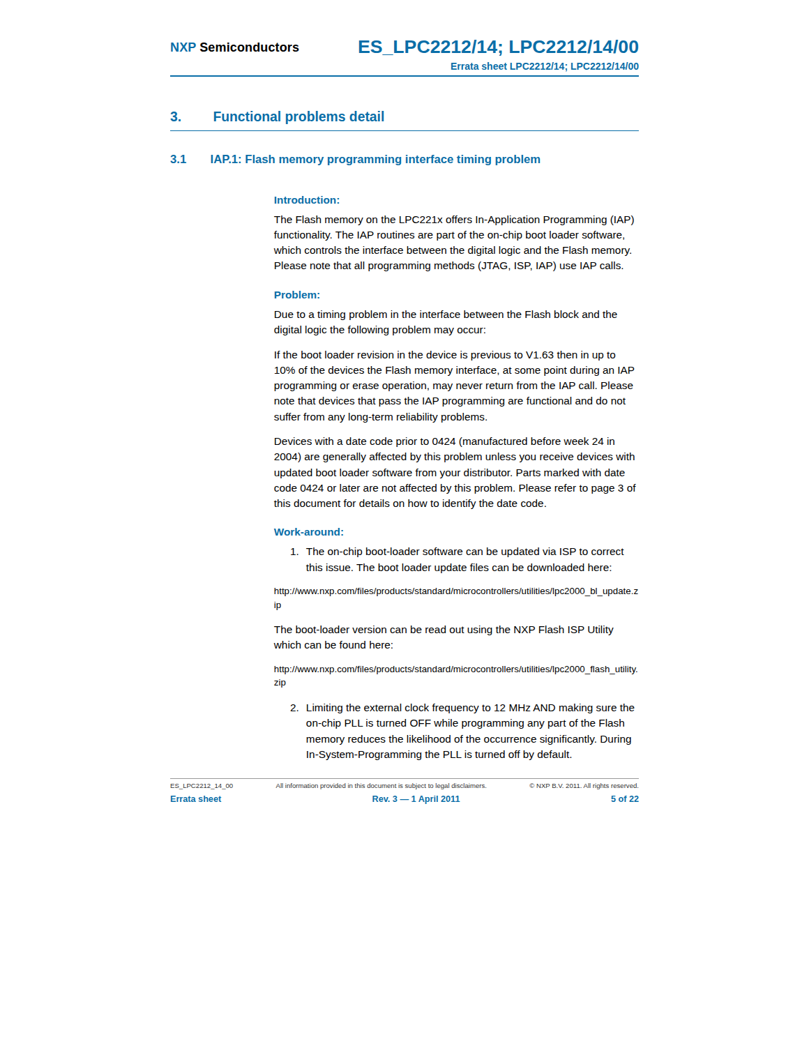NXP Semiconductors
ES_LPC2212/14; LPC2212/14/00
Errata sheet LPC2212/14; LPC2212/14/00
3. Functional problems detail
3.1 IAP.1: Flash memory programming interface timing problem
Introduction:
The Flash memory on the LPC221x offers In-Application Programming (IAP) functionality. The IAP routines are part of the on-chip boot loader software, which controls the interface between the digital logic and the Flash memory. Please note that all programming methods (JTAG, ISP, IAP) use IAP calls.
Problem:
Due to a timing problem in the interface between the Flash block and the digital logic the following problem may occur:
If the boot loader revision in the device is previous to V1.63 then in up to 10% of the devices the Flash memory interface, at some point during an IAP programming or erase operation, may never return from the IAP call. Please note that devices that pass the IAP programming are functional and do not suffer from any long-term reliability problems.
Devices with a date code prior to 0424 (manufactured before week 24 in 2004) are generally affected by this problem unless you receive devices with updated boot loader software from your distributor. Parts marked with date code 0424 or later are not affected by this problem. Please refer to page 3 of this document for details on how to identify the date code.
Work-around:
The on-chip boot-loader software can be updated via ISP to correct this issue. The boot loader update files can be downloaded here:
http://www.nxp.com/files/products/standard/microcontrollers/utilities/lpc2000_bl_update.zip
The boot-loader version can be read out using the NXP Flash ISP Utility which can be found here:
http://www.nxp.com/files/products/standard/microcontrollers/utilities/lpc2000_flash_utility.zip
Limiting the external clock frequency to 12 MHz AND making sure the on-chip PLL is turned OFF while programming any part of the Flash memory reduces the likelihood of the occurrence significantly. During In-System-Programming the PLL is turned off by default.
ES_LPC2212_14_00
All information provided in this document is subject to legal disclaimers.
© NXP B.V. 2011. All rights reserved.
Errata sheet
Rev. 3 — 1 April 2011
5 of 22